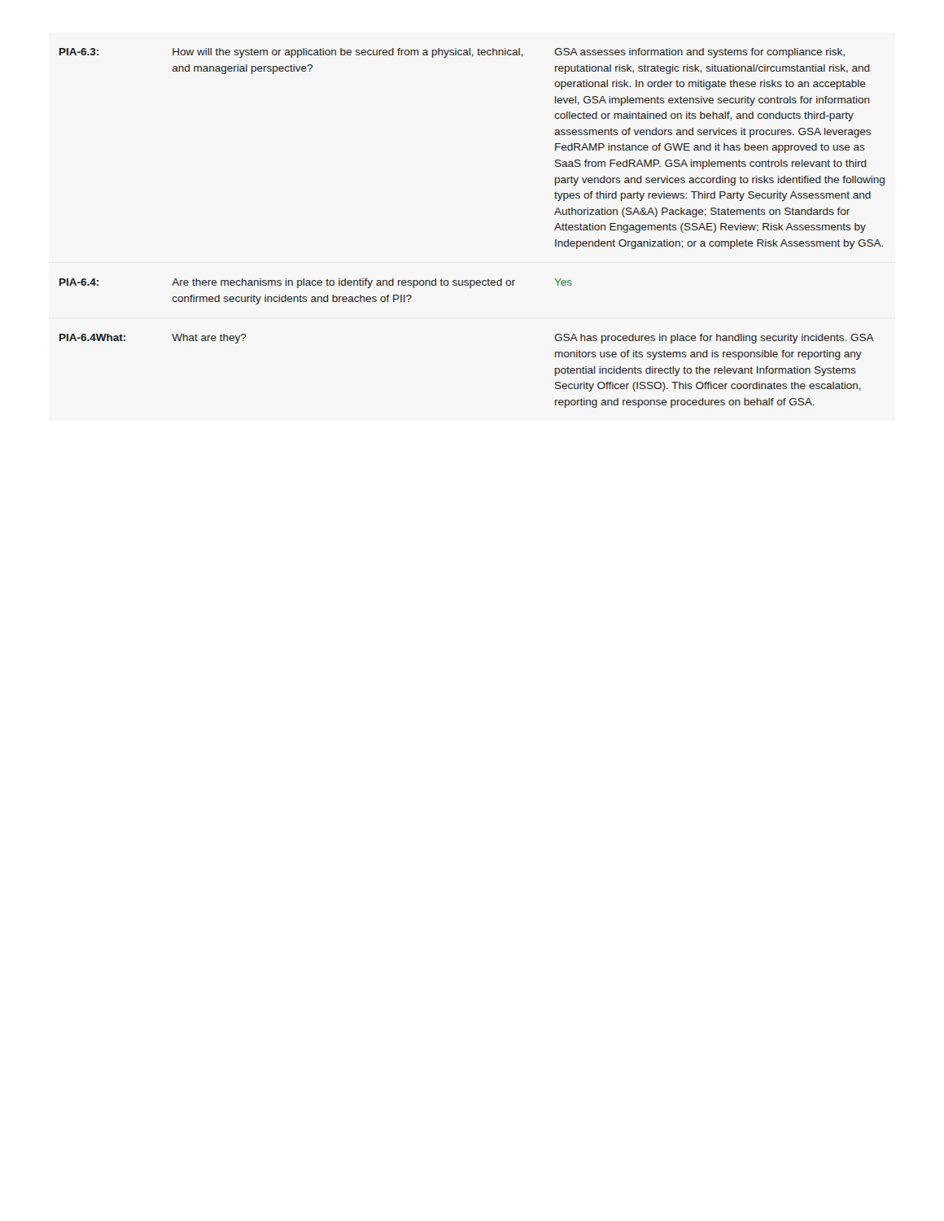| PIA-6.3: | How will the system or application be secured from a physical, technical, and managerial perspective? | GSA assesses information and systems for compliance risk, reputational risk, strategic risk, situational/circumstantial risk, and operational risk. In order to mitigate these risks to an acceptable level, GSA implements extensive security controls for information collected or maintained on its behalf, and conducts third-party assessments of vendors and services it procures. GSA leverages FedRAMP instance of GWE and it has been approved to use as SaaS from FedRAMP. GSA implements controls relevant to third party vendors and services according to risks identified the following types of third party reviews: Third Party Security Assessment and Authorization (SA&A) Package; Statements on Standards for Attestation Engagements (SSAE) Review; Risk Assessments by Independent Organization; or a complete Risk Assessment by GSA. |
| PIA-6.4: | Are there mechanisms in place to identify and respond to suspected or confirmed security incidents and breaches of PII? | Yes |
| PIA-6.4What: | What are they? | GSA has procedures in place for handling security incidents. GSA monitors use of its systems and is responsible for reporting any potential incidents directly to the relevant Information Systems Security Officer (ISSO). This Officer coordinates the escalation, reporting and response procedures on behalf of GSA. |